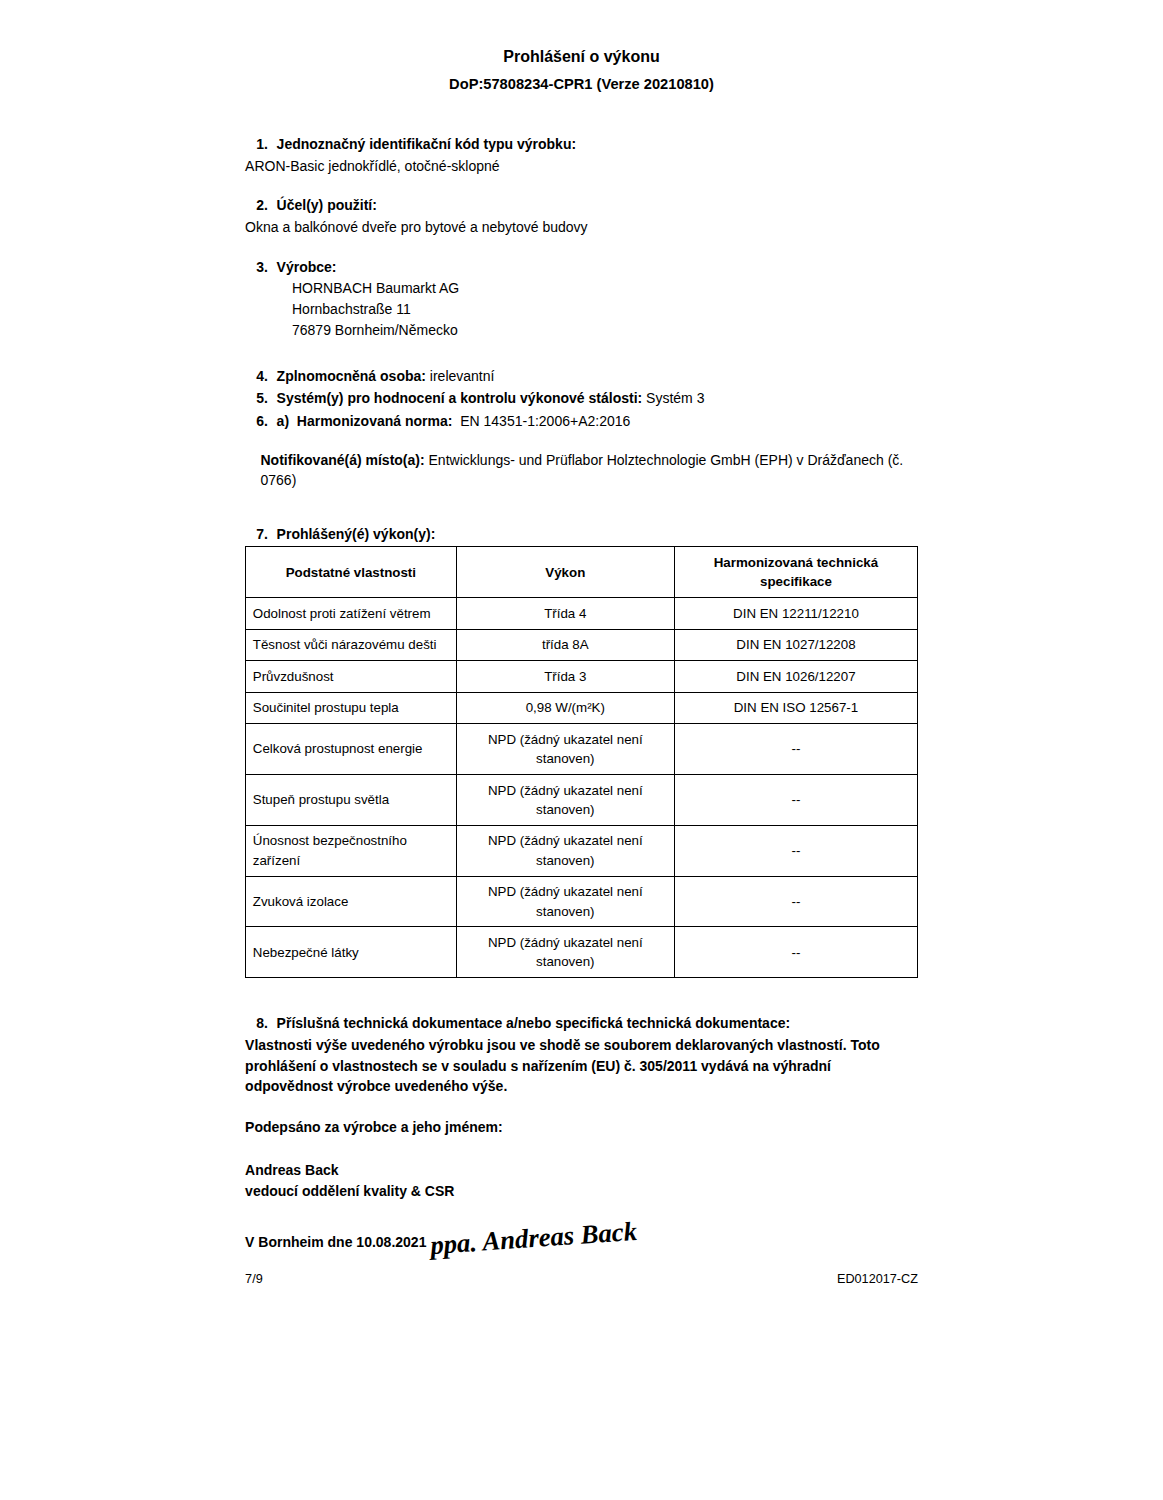Prohlášení o výkonu
DoP:57808234-CPR1 (Verze 20210810)
Jednoznačný identifikační kód typu výrobku:
ARON-Basic jednokřídlé, otočné-sklopné
Účel(y) použití:
Okna a balkónové dveře pro bytové a nebytové budovy
Výrobce:
HORNBACH Baumarkt AG
Hornbachstraße 11
76879 Bornheim/Německo
Zplnomocněná osoba: irelevantní
Systém(y) pro hodnocení a kontrolu výkonové stálosti: Systém 3
a) Harmonizovaná norma: EN 14351-1:2006+A2:2016
Notifikované(á) místo(a): Entwicklungs- und Prüflabor Holztechnologie GmbH (EPH) v Drážďanech (č. 0766)
Prohlášený(é) výkon(y):
| Podstatné vlastnosti | Výkon | Harmonizovaná technická specifikace |
| --- | --- | --- |
| Odolnost proti zatížení větrem | Třída 4 | DIN EN 12211/12210 |
| Těsnost vůči nárazovému dešti | třída 8A | DIN EN 1027/12208 |
| Průvzdušnost | Třída 3 | DIN EN 1026/12207 |
| Součinitel prostupu tepla | 0,98 W/(m²K) | DIN EN ISO 12567-1 |
| Celková prostupnost energie | NPD (žádný ukazatel není stanoven) | -- |
| Stupeň prostupu světla | NPD (žádný ukazatel není stanoven) | -- |
| Únosnost bezpečnostního zařízení | NPD (žádný ukazatel není stanoven) | -- |
| Zvuková izolace | NPD (žádný ukazatel není stanoven) | -- |
| Nebezpečné látky | NPD (žádný ukazatel není stanoven) | -- |
Příslušná technická dokumentace a/nebo specifická technická dokumentace:
Vlastnosti výše uvedeného výrobku jsou ve shodě se souborem deklarovaných vlastností. Toto prohlášení o vlastnostech se v souladu s nařízením (EU) č. 305/2011 vydává na výhradní odpovědnost výrobce uvedeného výše.
Podepsáno za výrobce a jeho jménem:
Andreas Back
vedoucí oddělení kvality & CSR
V Bornheim dne 10.08.2021
ppa. Andreas Back
7/9 ED012017-CZ